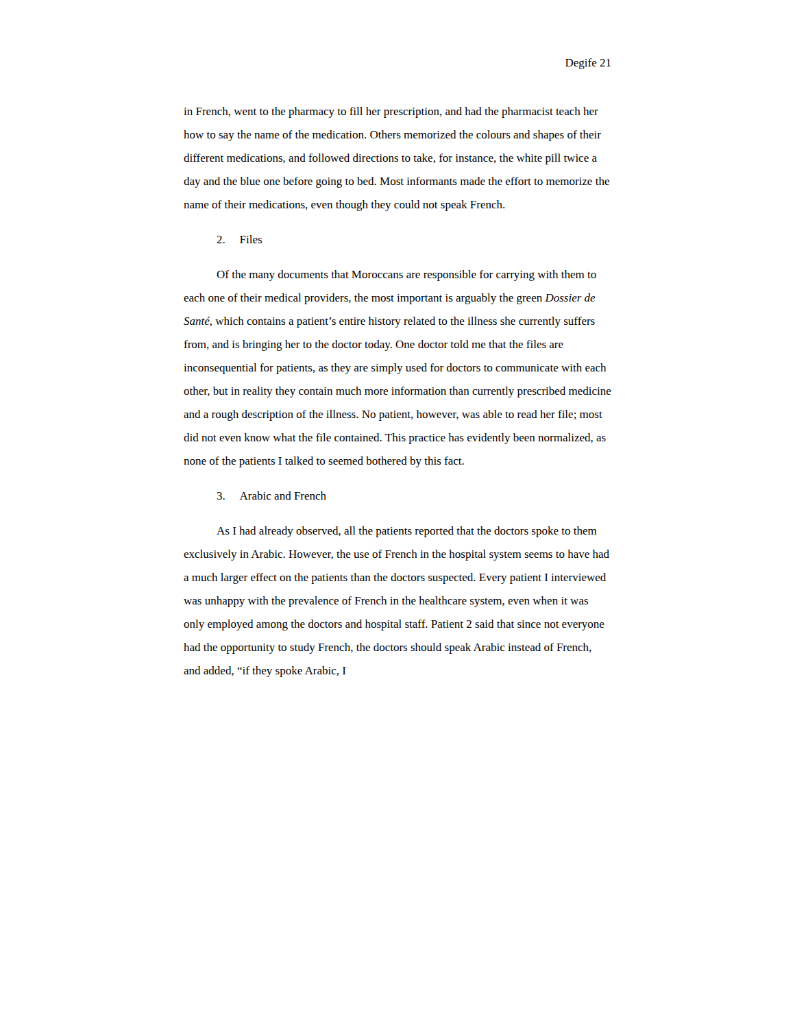Degife 21
in French, went to the pharmacy to fill her prescription, and had the pharmacist teach her how to say the name of the medication. Others memorized the colours and shapes of their different medications, and followed directions to take, for instance, the white pill twice a day and the blue one before going to bed. Most informants made the effort to memorize the name of their medications, even though they could not speak French.
2. Files
Of the many documents that Moroccans are responsible for carrying with them to each one of their medical providers, the most important is arguably the green Dossier de Santé, which contains a patient’s entire history related to the illness she currently suffers from, and is bringing her to the doctor today. One doctor told me that the files are inconsequential for patients, as they are simply used for doctors to communicate with each other, but in reality they contain much more information than currently prescribed medicine and a rough description of the illness. No patient, however, was able to read her file; most did not even know what the file contained. This practice has evidently been normalized, as none of the patients I talked to seemed bothered by this fact.
3. Arabic and French
As I had already observed, all the patients reported that the doctors spoke to them exclusively in Arabic. However, the use of French in the hospital system seems to have had a much larger effect on the patients than the doctors suspected. Every patient I interviewed was unhappy with the prevalence of French in the healthcare system, even when it was only employed among the doctors and hospital staff. Patient 2 said that since not everyone had the opportunity to study French, the doctors should speak Arabic instead of French, and added, “if they spoke Arabic, I